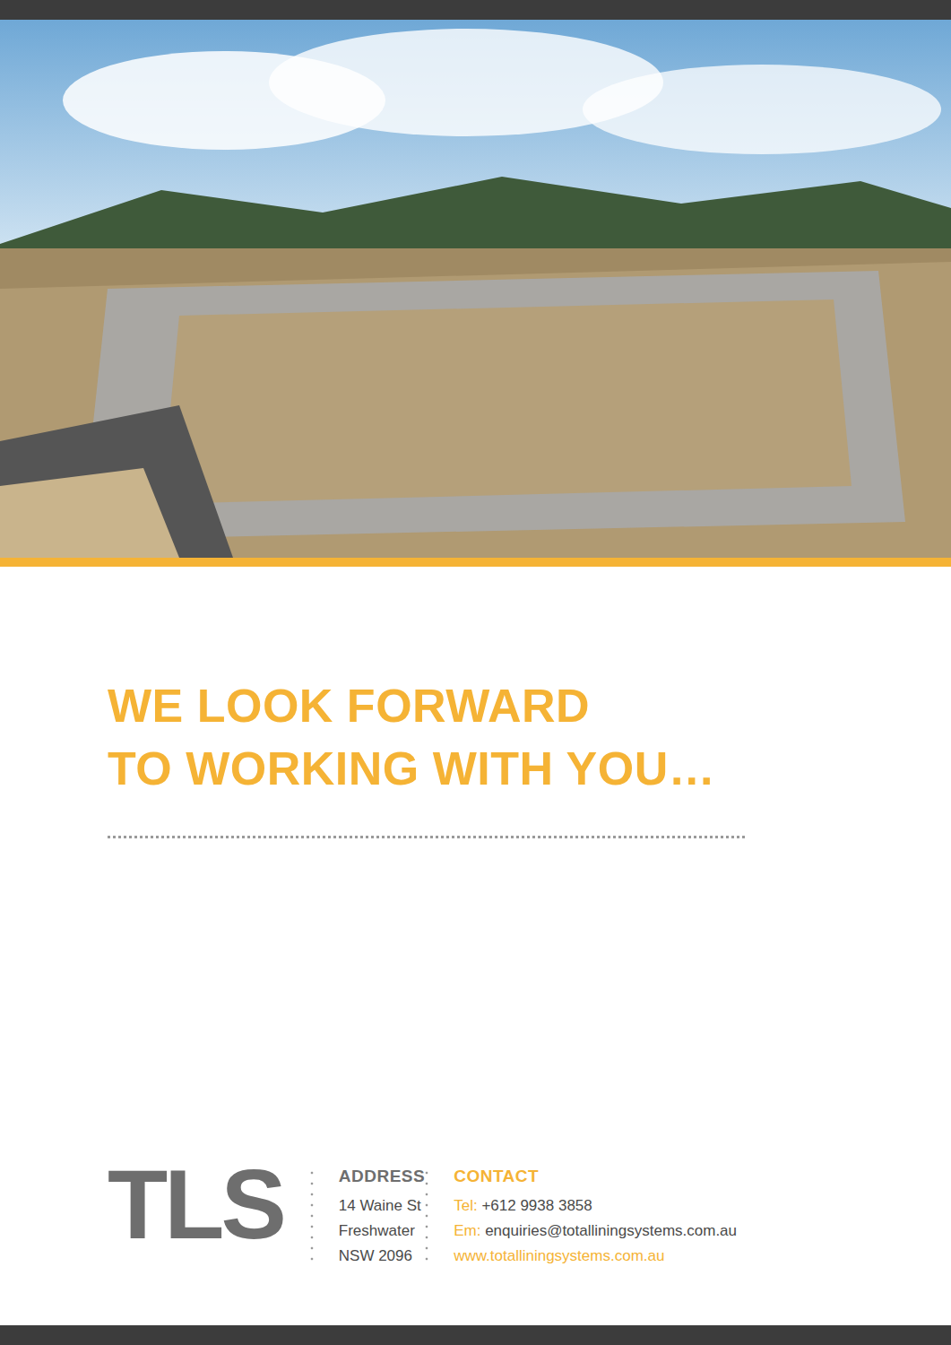We look forward
to working with you…
TLS
Address
14 Waine St
Freshwater
NSW 2096
Contact
Tel: +612 9938 3858
Em: enquiries@totalliningsystems.com.au
www.totalliningsystems.com.au